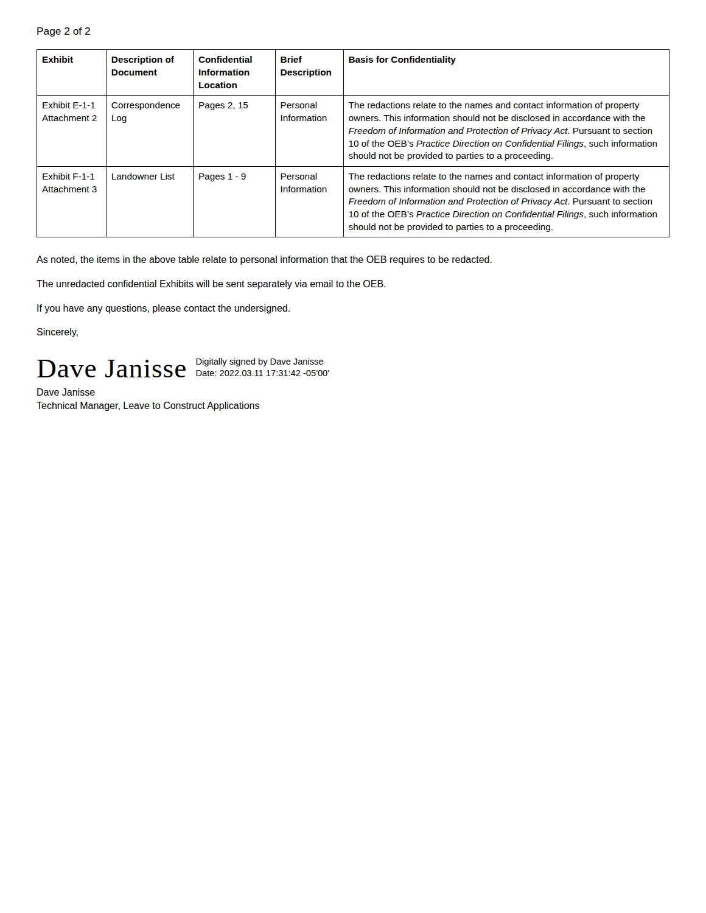Page 2 of 2
| Exhibit | Description of Document | Confidential Information Location | Brief Description | Basis for Confidentiality |
| --- | --- | --- | --- | --- |
| Exhibit E-1-1 Attachment 2 | Correspondence Log | Pages 2, 15 | Personal Information | The redactions relate to the names and contact information of property owners. This information should not be disclosed in accordance with the Freedom of Information and Protection of Privacy Act . Pursuant to section 10 of the OEB’s Practice Direction on Confidential Filings , such information should not be provided to parties to a proceeding. |
| Exhibit F-1-1 Attachment 3 | Landowner List | Pages 1 - 9 | Personal Information | The redactions relate to the names and contact information of property owners. This information should not be disclosed in accordance with the Freedom of Information and Protection of Privacy Act . Pursuant to section 10 of the OEB’s Practice Direction on Confidential Filings , such information should not be provided to parties to a proceeding. |
As noted, the items in the above table relate to personal information that the OEB requires to be redacted.
The unredacted confidential Exhibits will be sent separately via email to the OEB.
If you have any questions, please contact the undersigned.
Sincerely,
Dave Janisse
Digitally signed by Dave Janisse
Date: 2022.03.11 17:31:42 -05'00'
Dave Janisse
Technical Manager, Leave to Construct Applications